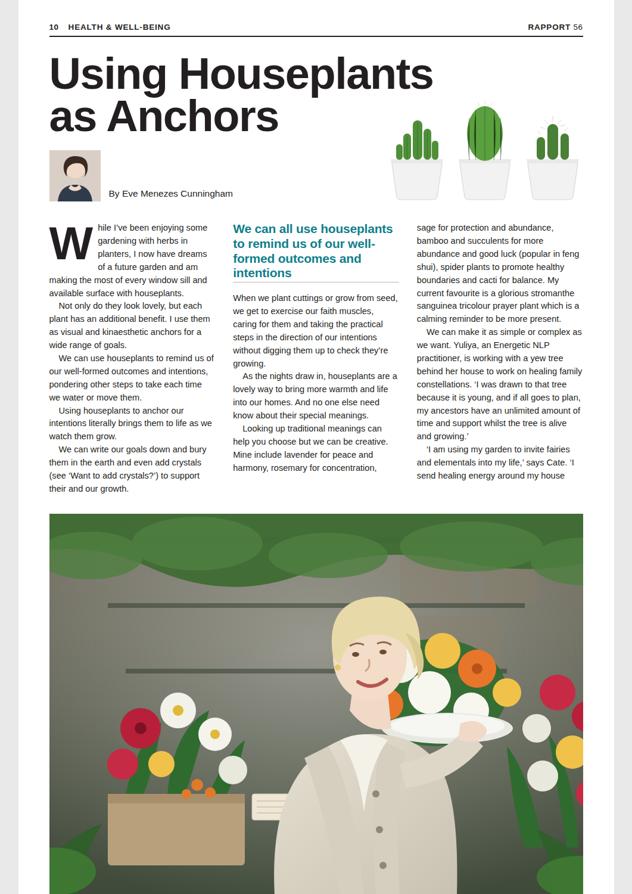10 Health & Well-being
RAPPORT 56
Using Houseplants
as Anchors
By Eve Menezes Cunningham
While I’ve been enjoying some gardening with herbs in planters, I now have dreams of a future garden and am making the most of every window sill and available surface with houseplants.
Not only do they look lovely, but each plant has an additional benefit. I use them as visual and kinaesthetic anchors for a wide range of goals.
We can use houseplants to remind us of our well-formed outcomes and intentions, pondering other steps to take each time we water or move them.
Using houseplants to anchor our intentions literally brings them to life as we watch them grow.
We can write our goals down and bury them in the earth and even add crystals (see ‘Want to add crystals?’) to support their and our growth.
We can all use houseplants to remind us of our well-formed outcomes and intentions
When we plant cuttings or grow from seed, we get to exercise our faith muscles, caring for them and taking the practical steps in the direction of our intentions without digging them up to check they’re growing.
As the nights draw in, houseplants are a lovely way to bring more warmth and life into our homes. And no one else need know about their special meanings.
Looking up traditional meanings can help you choose but we can be creative. Mine include lavender for peace and harmony, rosemary for concentration,
sage for protection and abundance, bamboo and succulents for more abundance and good luck (popular in feng shui), spider plants to promote healthy boundaries and cacti for balance. My current favourite is a glorious stromanthe sanguinea tricolour prayer plant which is a calming reminder to be more present.
We can make it as simple or complex as we want. Yuliya, an Energetic NLP practitioner, is working with a yew tree behind her house to work on healing family constellations. ‘I was drawn to that tree because it is young, and if all goes to plan, my ancestors have an unlimited amount of time and support whilst the tree is alive and growing.’
‘I am using my garden to invite fairies and elementals into my life,’ says Cate. ‘I send healing energy around my house